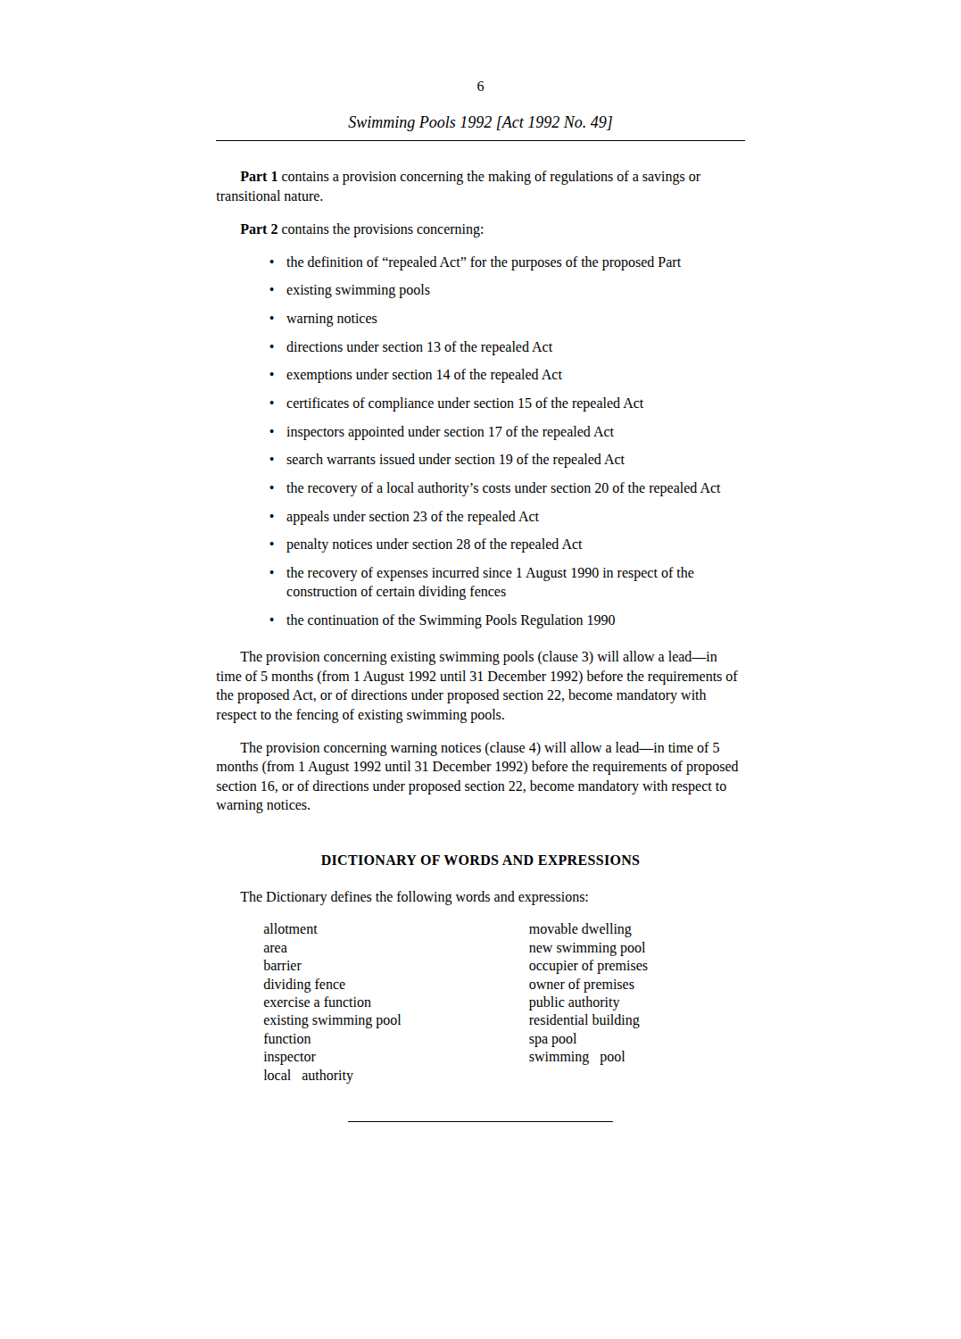6
Swimming Pools 1992 [Act 1992 No. 49]
Part 1 contains a provision concerning the making of regulations of a savings or transitional nature.
Part 2 contains the provisions concerning:
the definition of “repealed Act” for the purposes of the proposed Part
existing swimming pools
warning notices
directions under section 13 of the repealed Act
exemptions under section 14 of the repealed Act
certificates of compliance under section 15 of the repealed Act
inspectors appointed under section 17 of the repealed Act
search warrants issued under section 19 of the repealed Act
the recovery of a local authority’s costs under section 20 of the repealed Act
appeals under section 23 of the repealed Act
penalty notices under section 28 of the repealed Act
the recovery of expenses incurred since 1 August 1990 in respect of the construction of certain dividing fences
the continuation of the Swimming Pools Regulation 1990
The provision concerning existing swimming pools (clause 3) will allow a lead—in time of 5 months (from 1 August 1992 until 31 December 1992) before the requirements of the proposed Act, or of directions under proposed section 22, become mandatory with respect to the fencing of existing swimming pools.
The provision concerning warning notices (clause 4) will allow a lead—in time of 5 months (from 1 August 1992 until 31 December 1992) before the requirements of proposed section 16, or of directions under proposed section 22, become mandatory with respect to warning notices.
DICTIONARY OF WORDS AND EXPRESSIONS
The Dictionary defines the following words and expressions:
| allotment | movable dwelling |
| area | new swimming pool |
| barrier | occupier of premises |
| dividing fence | owner of premises |
| exercise a function | public authority |
| existing swimming pool | residential building |
| function | spa pool |
| inspector | swimming pool |
| local authority | |